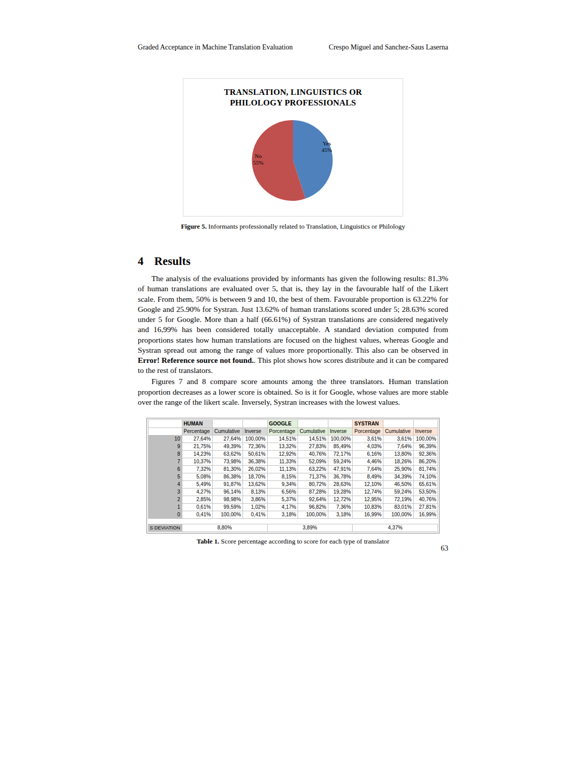Graded Acceptance in Machine Translation Evaluation Crespo Miguel and Sanchez-Saus Laserna
TRANSLATION, LINGUISTICS OR
PHILOLOGY PROFESSIONALS
Yes
45%
No
55%
Figure 5. Informants professionally related to Translation, Linguistics or Philology
4 Results
The analysis of the evaluations provided by informants has given the following results: 81.3% of human translations are evaluated over 5, that is, they lay in the favourable half of the Likert scale. From them, 50% is between 9 and 10, the best of them. Favourable proportion is 63.22% for Google and 25.90% for Systran. Just 13.62% of human translations scored under 5; 28.63% scored under 5 for Google. More than a half (66.61%) of Systran translations are considered negatively and 16,99% has been considered totally unacceptable. A standard deviation computed from proportions states how human translations are focused on the highest values, whereas Google and Systran spread out among the range of values more proportionally. This also can be observed in Error! Reference source not found.. This plot shows how scores distribute and it can be compared to the rest of translators.
Figures 7 and 8 compare score amounts among the three translators. Human translation proportion decreases as a lower score is obtained. So is it for Google, whose values are more stable over the range of the likert scale. Inversely, Systran increases with the lowest values.
| | HUMAN | | | GOOGLE | | | SYSTRAN | | |
| | Percentage | Cumulative | Inverse | Porcentage | Cumulative | Inverse | Porcentage | Cumulative | Inverse |
| 10 | 27,64% | 27,64% | 100,00% | 14,51% | 14,51% | 100,00% | 3,61% | 3,61% | 100,00% |
| 9 | 21,75% | 49,39% | 72,36% | 13,32% | 27,83% | 85,49% | 4,03% | 7,64% | 96,39% |
| 8 | 14,23% | 63,62% | 50,61% | 12,92% | 40,76% | 72,17% | 6,16% | 13,80% | 92,36% |
| 7 | 10,37% | 73,98% | 36,38% | 11,33% | 52,09% | 59,24% | 4,46% | 18,26% | 86,20% |
| 6 | 7,32% | 81,30% | 26,02% | 11,13% | 63,22% | 47,91% | 7,64% | 25,90% | 81,74% |
| 5 | 5,08% | 86,38% | 18,70% | 8,15% | 71,37% | 36,78% | 8,49% | 34,39% | 74,10% |
| 4 | 5,49% | 91,87% | 13,62% | 9,34% | 80,72% | 28,63% | 12,10% | 46,50% | 65,61% |
| 3 | 4,27% | 96,14% | 8,13% | 6,56% | 87,28% | 19,28% | 12,74% | 59,24% | 53,50% |
| 2 | 2,85% | 98,98% | 3,86% | 5,37% | 92,64% | 12,72% | 12,95% | 72,19% | 40,76% |
| 1 | 0,61% | 99,59% | 1,02% | 4,17% | 96,82% | 7,36% | 10,83% | 83,01% | 27,81% |
| 0 | 0,41% | 100,00% | 0,41% | 3,18% | 100,00% | 3,18% | 16,99% | 100,00% | 16,99% |
| S DEVIATION | 8,80% | 3,89% | 4,37% |
Table 1. Score percentage according to score for each type of translator
63